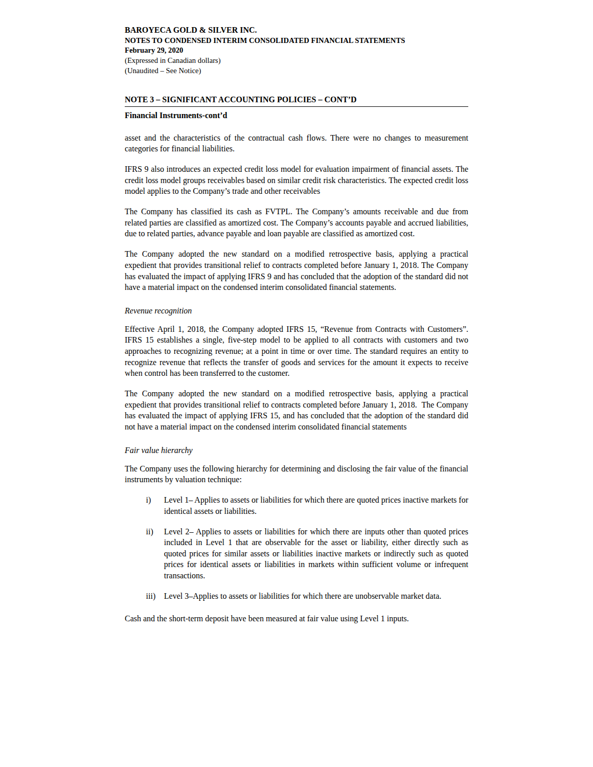BAROYECA GOLD & SILVER INC.
NOTES TO CONDENSED INTERIM CONSOLIDATED FINANCIAL STATEMENTS
February 29, 2020
(Expressed in Canadian dollars)
(Unaudited – See Notice)
NOTE 3 – SIGNIFICANT ACCOUNTING POLICIES – CONT’D
Financial Instruments-cont’d
asset and the characteristics of the contractual cash flows. There were no changes to measurement categories for financial liabilities.
IFRS 9 also introduces an expected credit loss model for evaluation impairment of financial assets. The credit loss model groups receivables based on similar credit risk characteristics. The expected credit loss model applies to the Company’s trade and other receivables
The Company has classified its cash as FVTPL. The Company’s amounts receivable and due from related parties are classified as amortized cost. The Company’s accounts payable and accrued liabilities, due to related parties, advance payable and loan payable are classified as amortized cost.
The Company adopted the new standard on a modified retrospective basis, applying a practical expedient that provides transitional relief to contracts completed before January 1, 2018. The Company has evaluated the impact of applying IFRS 9 and has concluded that the adoption of the standard did not have a material impact on the condensed interim consolidated financial statements.
Revenue recognition
Effective April 1, 2018, the Company adopted IFRS 15, “Revenue from Contracts with Customers”. IFRS 15 establishes a single, five-step model to be applied to all contracts with customers and two approaches to recognizing revenue; at a point in time or over time. The standard requires an entity to recognize revenue that reflects the transfer of goods and services for the amount it expects to receive when control has been transferred to the customer.
The Company adopted the new standard on a modified retrospective basis, applying a practical expedient that provides transitional relief to contracts completed before January 1, 2018. The Company has evaluated the impact of applying IFRS 15, and has concluded that the adoption of the standard did not have a material impact on the condensed interim consolidated financial statements
Fair value hierarchy
The Company uses the following hierarchy for determining and disclosing the fair value of the financial instruments by valuation technique:
i) Level 1– Applies to assets or liabilities for which there are quoted prices inactive markets for identical assets or liabilities.
ii) Level 2– Applies to assets or liabilities for which there are inputs other than quoted prices included in Level 1 that are observable for the asset or liability, either directly such as quoted prices for similar assets or liabilities inactive markets or indirectly such as quoted prices for identical assets or liabilities in markets within sufficient volume or infrequent transactions.
iii) Level 3–Applies to assets or liabilities for which there are unobservable market data.
Cash and the short-term deposit have been measured at fair value using Level 1 inputs.